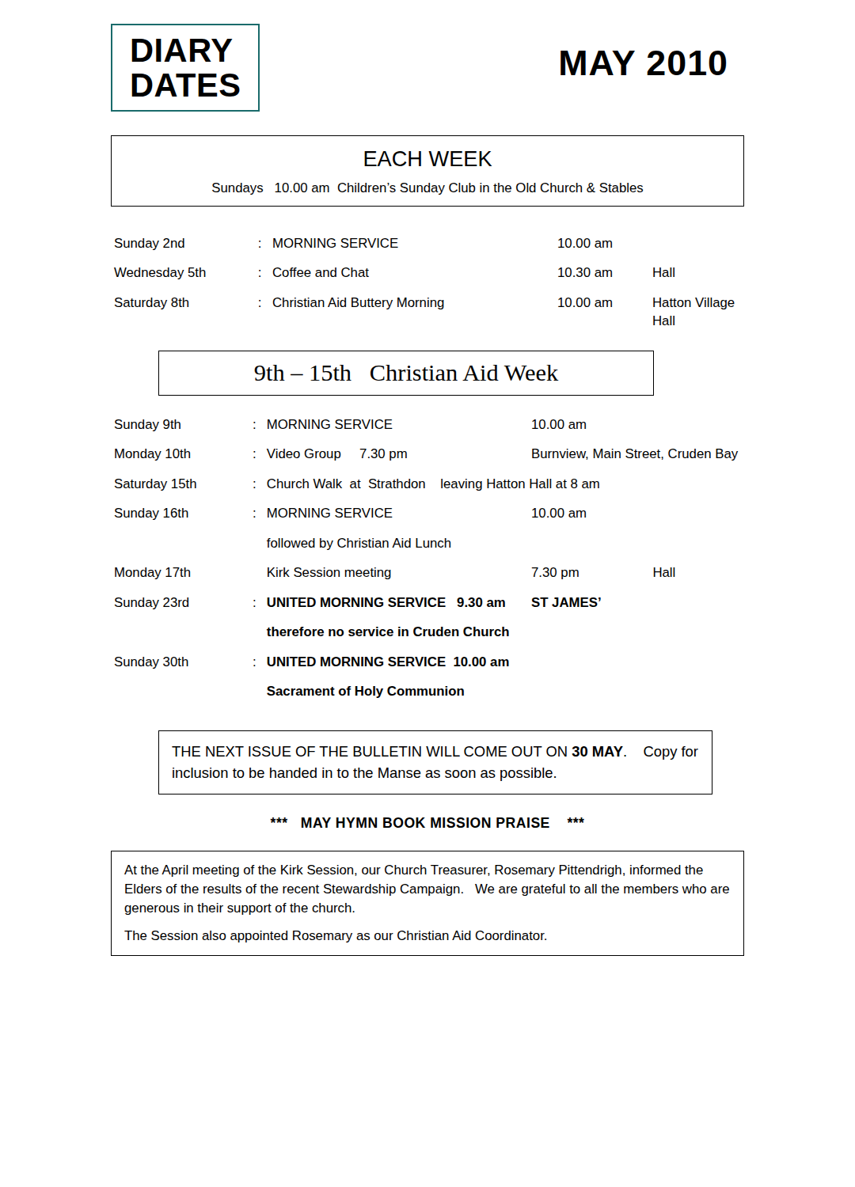DIARY
DATES
MAY 2010
EACH WEEK
Sundays 10.00 am Children’s Sunday Club in the Old Church & Stables
| Sunday 2nd | : | MORNING SERVICE | 10.00 am | |
| Wednesday 5th | : | Coffee and Chat | 10.30 am | Hall |
| Saturday 8th | : | Christian Aid Buttery Morning | 10.00 am | Hatton Village Hall |
9th – 15th Christian Aid Week
| Sunday 9th | : | MORNING SERVICE | 10.00 am | |
| Monday 10th | : | Video Group 7.30 pm | Burnview, Main Street, Cruden Bay |
| Saturday 15th | : | Church Walk at Strathdon leaving Hatton Hall at 8 am |
| Sunday 16th | : | MORNING SERVICE | 10.00 am | |
| | | followed by Christian Aid Lunch |
| Monday 17th | | Kirk Session meeting | 7.30 pm | Hall |
| Sunday 23rd | : | UNITED MORNING SERVICE 9.30 am | ST JAMES’ |
| | | therefore no service in Cruden Church |
| Sunday 30th | : | UNITED MORNING SERVICE 10.00 am |
| | | Sacrament of Holy Communion |
THE NEXT ISSUE OF THE BULLETIN WILL COME OUT ON 30 MAY. Copy for inclusion to be handed in to the Manse as soon as possible.
*** MAY HYMN BOOK MISSION PRAISE ***
At the April meeting of the Kirk Session, our Church Treasurer, Rosemary Pittendrigh, informed the Elders of the results of the recent Stewardship Campaign. We are grateful to all the members who are generous in their support of the church.
The Session also appointed Rosemary as our Christian Aid Coordinator.